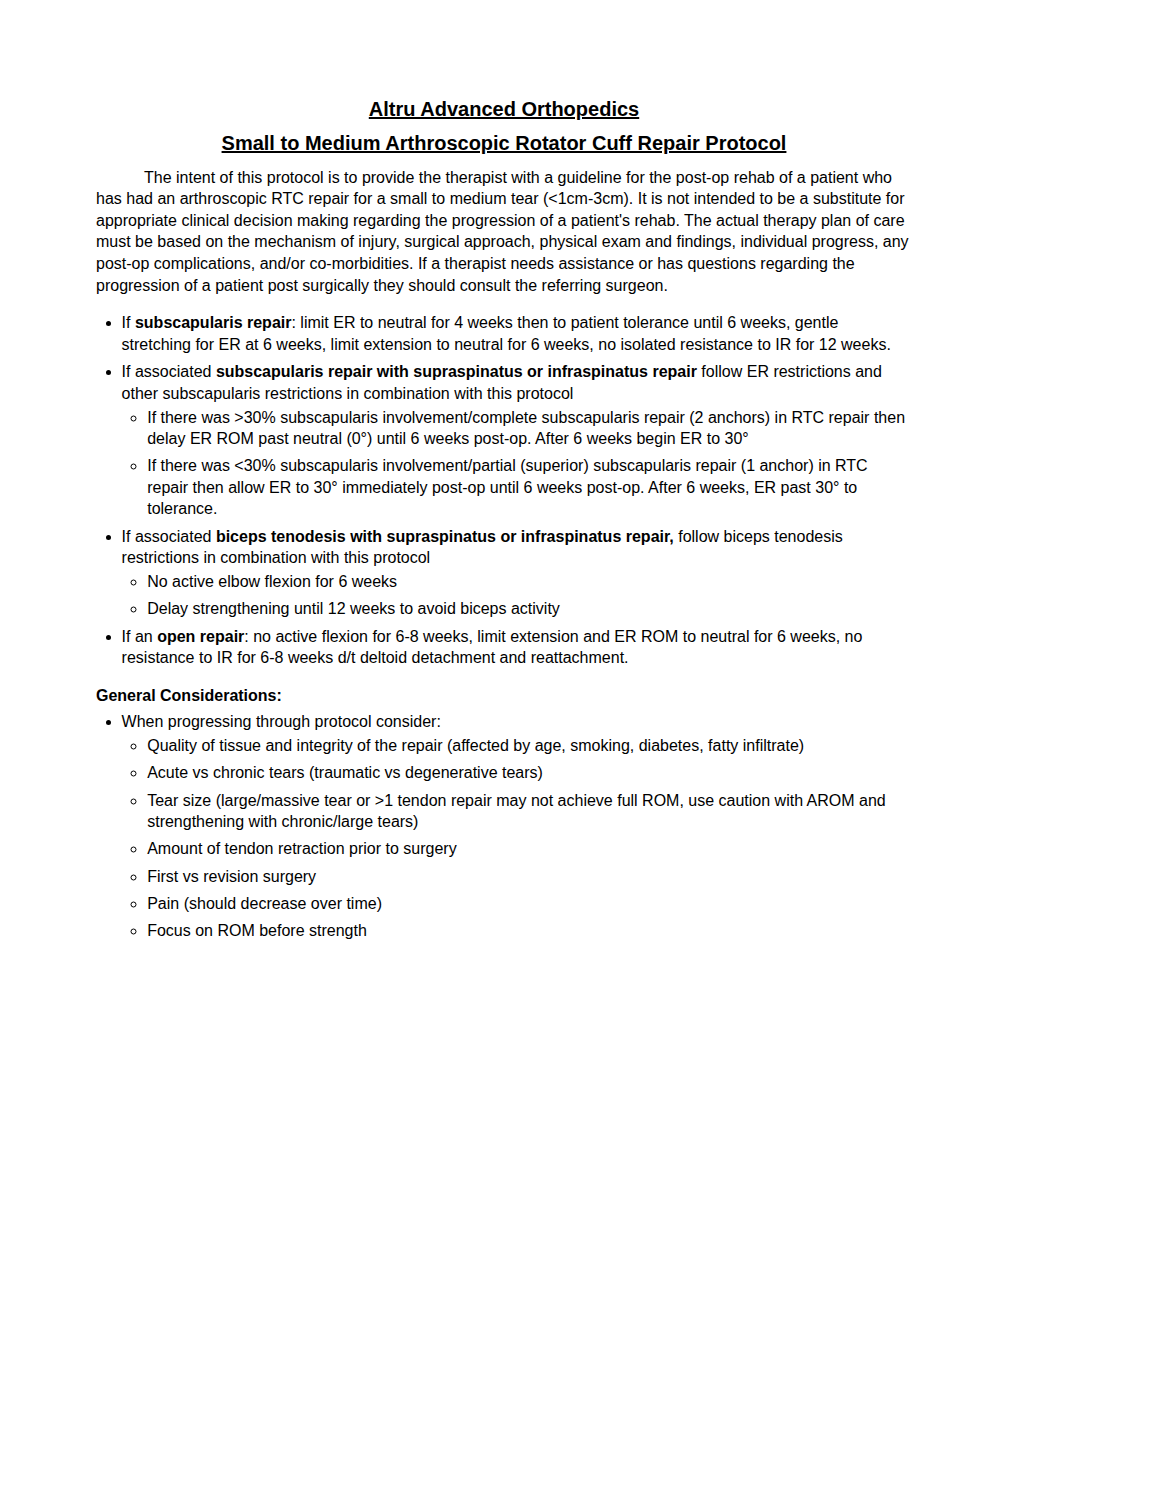Altru Advanced Orthopedics
Small to Medium Arthroscopic Rotator Cuff Repair Protocol
The intent of this protocol is to provide the therapist with a guideline for the post-op rehab of a patient who has had an arthroscopic RTC repair for a small to medium tear (<1cm-3cm). It is not intended to be a substitute for appropriate clinical decision making regarding the progression of a patient's rehab. The actual therapy plan of care must be based on the mechanism of injury, surgical approach, physical exam and findings, individual progress, any post-op complications, and/or co-morbidities. If a therapist needs assistance or has questions regarding the progression of a patient post surgically they should consult the referring surgeon.
If subscapularis repair: limit ER to neutral for 4 weeks then to patient tolerance until 6 weeks, gentle stretching for ER at 6 weeks, limit extension to neutral for 6 weeks, no isolated resistance to IR for 12 weeks.
If associated subscapularis repair with supraspinatus or infraspinatus repair follow ER restrictions and other subscapularis restrictions in combination with this protocol
If there was >30% subscapularis involvement/complete subscapularis repair (2 anchors) in RTC repair then delay ER ROM past neutral (0°) until 6 weeks post-op. After 6 weeks begin ER to 30°
If there was <30% subscapularis involvement/partial (superior) subscapularis repair (1 anchor) in RTC repair then allow ER to 30° immediately post-op until 6 weeks post-op. After 6 weeks, ER past 30° to tolerance.
If associated biceps tenodesis with supraspinatus or infraspinatus repair, follow biceps tenodesis restrictions in combination with this protocol
No active elbow flexion for 6 weeks
Delay strengthening until 12 weeks to avoid biceps activity
If an open repair: no active flexion for 6-8 weeks, limit extension and ER ROM to neutral for 6 weeks, no resistance to IR for 6-8 weeks d/t deltoid detachment and reattachment.
General Considerations:
When progressing through protocol consider:
Quality of tissue and integrity of the repair (affected by age, smoking, diabetes, fatty infiltrate)
Acute vs chronic tears (traumatic vs degenerative tears)
Tear size (large/massive tear or >1 tendon repair may not achieve full ROM, use caution with AROM and strengthening with chronic/large tears)
Amount of tendon retraction prior to surgery
First vs revision surgery
Pain (should decrease over time)
Focus on ROM before strength